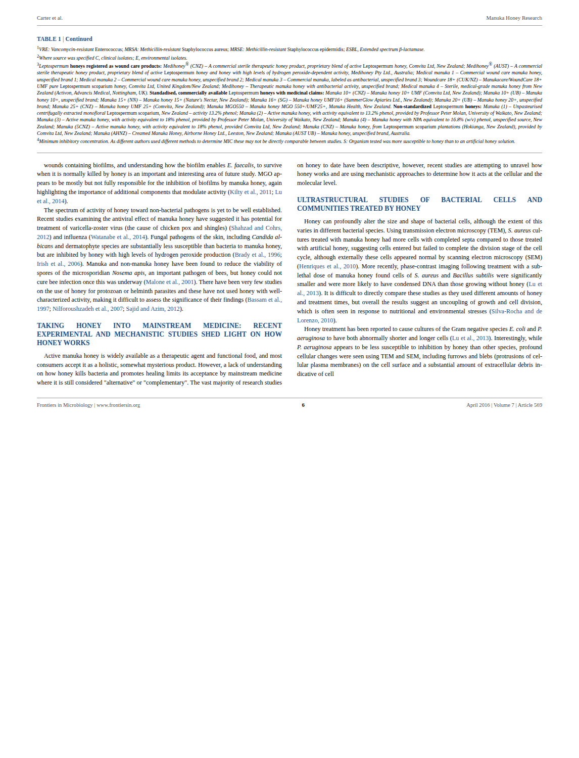Carter et al.
Manuka Honey Research
TABLE 1|Continued
1VRE: Vancomycin-resistant Enterococcus; MRSA: Methicillin-resistant Staphylococcus aureus; MRSE: Methicillin-resistant Staphylococcus epidermidis; ESBL, Extended spectrum β-lactamase.
2Where source was specified C, clinical isolates; E, environmental isolates.
3Leptospermum honeys registered as wound care products: Medihoney® (CNZ) – A commercial sterile therapeutic honey product, proprietary blend of active Leptospermum honey, Comvita Ltd, New Zealand; Medihoney® (AUST) – A commercial sterile therapeutic honey product, proprietary blend of active Leptospermum honey and honey with high levels of hydrogen peroxide-dependent activity, Medihoney Pty Ltd., Australia; Medical manuka 1 – Commercial wound care manuka honey, unspecified brand 1; Medical manuka 2 – Commercial wound care manuka honey, unspecified brand 2; Medical manuka 3 – Commercial manuka, labeled as antibacterial, unspecified brand 3; Woundcare 18+ (CUK/NZ) – Manukacare/WoundCare 18+ UMF pure Leptospermum scoparium honey, Comvita Ltd, United Kingdom/New Zealand; Medihoney – Therapeutic manuka honey with antibacterial activity, unspecified brand; Medical manuka 4 – Sterile, medical-grade manuka honey from New Zealand (Activon, Advancis Medical, Nottingham, UK). Standadised, commercially available Leptospermum honeys with medicinal claims: Manuka 10+ (CNZ) – Manuka honey 10+ UMF (Comvita Ltd, New Zealand); Manuka 10+ (UB) – Manuka honey 10+, unspecified brand; Manuka 15+ (NN) – Manuka honey 15+ (Nature's Nectar, New Zealand); Manuka 16+ (SG) – Manuka honey UMF16+ (SummerGlow Apiaries Ltd., New Zealand); Manuka 20+ (UB) – Manuka honey 20+, unspecified brand; Manuka 25+ (CNZ) – Manuka honey UMF 25+ (Comvita, New Zealand); Manuka MGO550 – Manuka honey MGO 550+/UMF25+, Manuka Health, New Zealand. Non-standardized Leptospermum honeys: Manuka (1) – Unpasteurised centrifugally extracted monofloral Leptospermum scoparium, New Zealand – activity 13.2% phenol; Manuka (2) – Active manuka honey, with activity equivalent to 13.2% phenol, provided by Professor Peter Molan, University of Waikato, New Zealand; Manuka (3) – Active manuka honey, with activity equivalent to 18% phenol, provided by Professor Peter Molan, University of Waikato, New Zealand; Manuka (4) – Manuka honey with NPA equivalent to 16.8% (w/v) phenol, unspecified source, New Zealand; Manuka (5CNZ) – Active manuka honey, with activity equivalent to 18% phenol, provided Comvita Ltd, New Zealand; Manuka (CNZ) – Manuka honey, from Leptospermum scoparium plantations (Hokianga, New Zealand), provided by Comvita Ltd, New Zealand; Manuka (AHNZ) – Creamed Manuka Honey, Airborne Honey Ltd., Leeston, New Zealand; Manuka (AUST UB) – Manuka honey, unspecified brand, Australia.
4Minimum inhibitory concentration. As different authors used different methods to determine MIC these may not be directly comparable between studies. S: Organism tested was more susceptible to honey than to an artificial honey solution.
wounds containing biofilms, and understanding how the biofilm enables E. faecalis, to survive when it is normally killed by honey is an important and interesting area of future study. MGO appears to be mostly but not fully responsible for the inhibition of biofilms by manuka honey, again highlighting the importance of additional components that modulate activity (Kilty et al., 2011; Lu et al., 2014).
The spectrum of activity of honey toward non-bacterial pathogens is yet to be well established. Recent studies examining the antiviral effect of manuka honey have suggested it has potential for treatment of varicella-zoster virus (the cause of chicken pox and shingles) (Shahzad and Cohrs, 2012) and influenza (Watanabe et al., 2014). Fungal pathogens of the skin, including Candida albicans and dermatophyte species are substantially less susceptible than bacteria to manuka honey, but are inhibited by honey with high levels of hydrogen peroxide production (Brady et al., 1996; Irish et al., 2006). Manuka and non-manuka honey have been found to reduce the viability of spores of the microsporidian Nosema apis, an important pathogen of bees, but honey could not cure bee infection once this was underway (Malone et al., 2001). There have been very few studies on the use of honey for protozoan or helminth parasites and these have not used honey with well-characterized activity, making it difficult to assess the significance of their findings (Bassam et al., 1997; Nilforoushzadeh et al., 2007; Sajid and Azim, 2012).
TAKING HONEY INTO MAINSTREAM MEDICINE: RECENT EXPERIMENTAL AND MECHANISTIC STUDIES SHED LIGHT ON HOW HONEY WORKS
Active manuka honey is widely available as a therapeutic agent and functional food, and most consumers accept it as a holistic, somewhat mysterious product. However, a lack of understanding on how honey kills bacteria and promotes healing limits its acceptance by mainstream medicine where it is still considered "alternative" or "complementary". The vast majority of research studies on honey to date have been descriptive, however, recent studies are attempting to unravel how honey works and are using mechanistic approaches to determine how it acts at the cellular and the molecular level.
ULTRASTRUCTURAL STUDIES OF BACTERIAL CELLS AND COMMUNITIES TREATED BY HONEY
Honey can profoundly alter the size and shape of bacterial cells, although the extent of this varies in different bacterial species. Using transmission electron microscopy (TEM), S. aureus cultures treated with manuka honey had more cells with completed septa compared to those treated with artificial honey, suggesting cells entered but failed to complete the division stage of the cell cycle, although externally these cells appeared normal by scanning electron microscopy (SEM) (Henriques et al., 2010). More recently, phase-contrast imaging following treatment with a sub-lethal dose of manuka honey found cells of S. aureus and Bacillus subtilis were significantly smaller and were more likely to have condensed DNA than those growing without honey (Lu et al., 2013). It is difficult to directly compare these studies as they used different amounts of honey and treatment times, but overall the results suggest an uncoupling of growth and cell division, which is often seen in response to nutritional and environmental stresses (Silva-Rocha and de Lorenzo, 2010).
Honey treatment has been reported to cause cultures of the Gram negative species E. coli and P. aeruginosa to have both abnormally shorter and longer cells (Lu et al., 2013). Interestingly, while P. aeruginosa appears to be less susceptible to inhibition by honey than other species, profound cellular changes were seen using TEM and SEM, including furrows and blebs (protrusions of cellular plasma membranes) on the cell surface and a substantial amount of extracellular debris indicative of cell
Frontiers in Microbiology | www.frontiersin.org
6
April 2016 | Volume 7 | Article 569